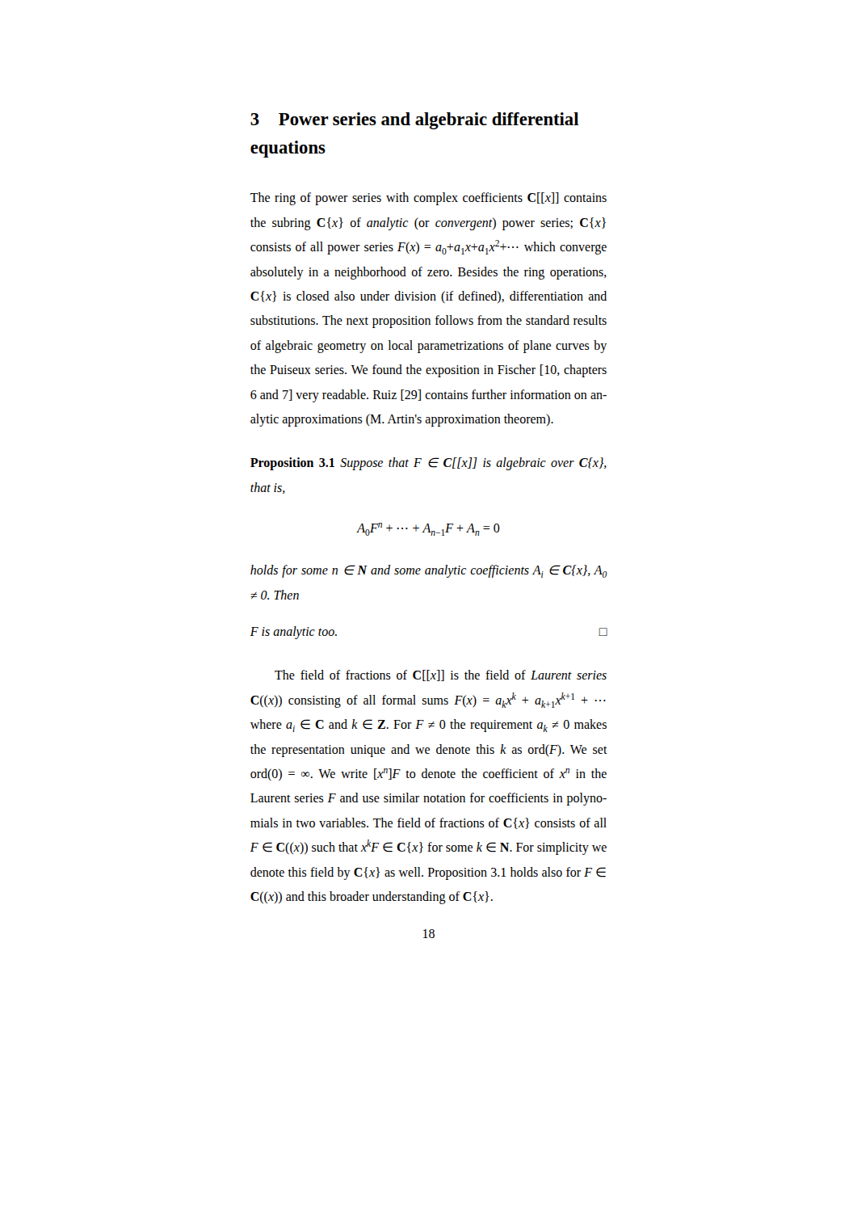3 Power series and algebraic differential equations
The ring of power series with complex coefficients C[[x]] contains the subring C{x} of analytic (or convergent) power series; C{x} consists of all power series F(x) = a0+a1x+a1x2+⋯ which converge absolutely in a neighborhood of zero. Besides the ring operations, C{x} is closed also under division (if defined), differentiation and substitutions. The next proposition follows from the standard results of algebraic geometry on local parametrizations of plane curves by the Puiseux series. We found the exposition in Fischer [10, chapters 6 and 7] very readable. Ruiz [29] contains further information on analytic approximations (M. Artin's approximation theorem).
Proposition 3.1 Suppose that F ∈ C[[x]] is algebraic over C{x}, that is,
A0Fn + ⋯ + An−1F + An = 0
holds for some n ∈ N and some analytic coefficients Ai ∈ C{x}, A0 ≠ 0. Then
F is analytic too.□
The field of fractions of C[[x]] is the field of Laurent series C((x)) consisting of all formal sums F(x) = akxk + ak+1xk+1 + ⋯ where ai ∈ C and k ∈ Z. For F ≠ 0 the requirement ak ≠ 0 makes the representation unique and we denote this k as ord(F). We set ord(0) = ∞. We write [xn]F to denote the coefficient of xn in the Laurent series F and use similar notation for coefficients in polynomials in two variables. The field of fractions of C{x} consists of all F ∈ C((x)) such that xkF ∈ C{x} for some k ∈ N. For simplicity we denote this field by C{x} as well. Proposition 3.1 holds also for F ∈ C((x)) and this broader understanding of C{x}.
18